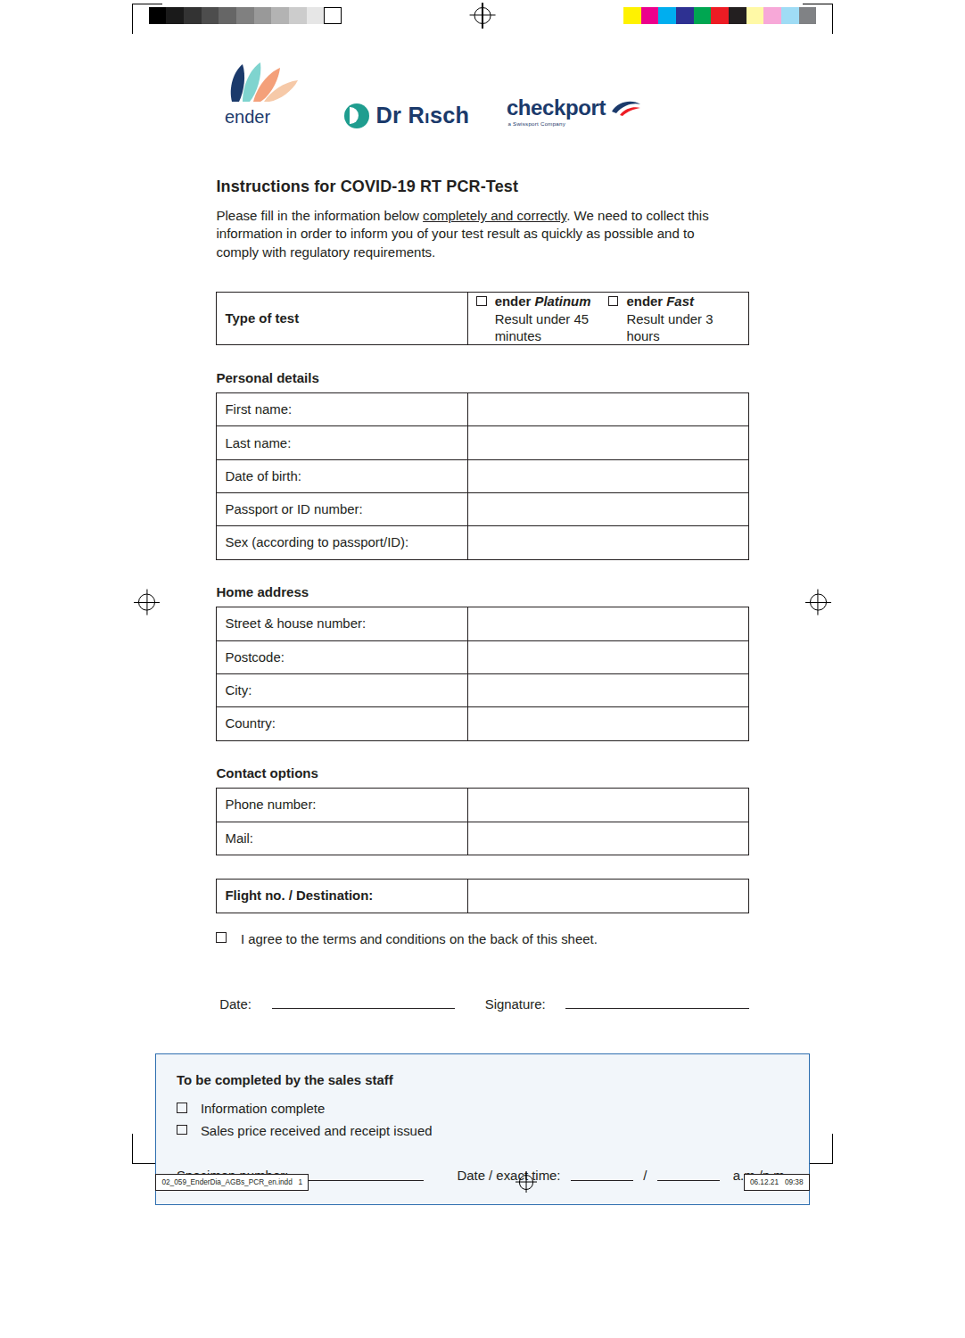ender
Dr Rısch
checkport
a Swissport Company
Instructions for COVID-19 RT PCR-Test
Please fill in the information below completely and correctly. We need to collect this information in order to inform you of your test result as quickly as possible and to comply with regulatory requirements.
| Type of test | ender Platinum Result under 45 minutes ender Fast Result under 3 hours |
Personal details
| First name: | |
| Last name: | |
| Date of birth: | |
| Passport or ID number: | |
| Sex (according to passport/ID): | |
Home address
| Street & house number: | |
| Postcode: | |
| City: | |
| Country: | |
Contact options
| Phone number: | |
| Mail: | |
| Flight no. / Destination: | |
I agree to the terms and conditions on the back of this sheet.
Date: Signature:
To be completed by the sales staff
Information complete
Sales price received and receipt issued
Specimen number: Date / exact time: / a.m./p.m.
02_059_EnderDia_AGBs_PCR_en.indd 1
06.12.21 09:38